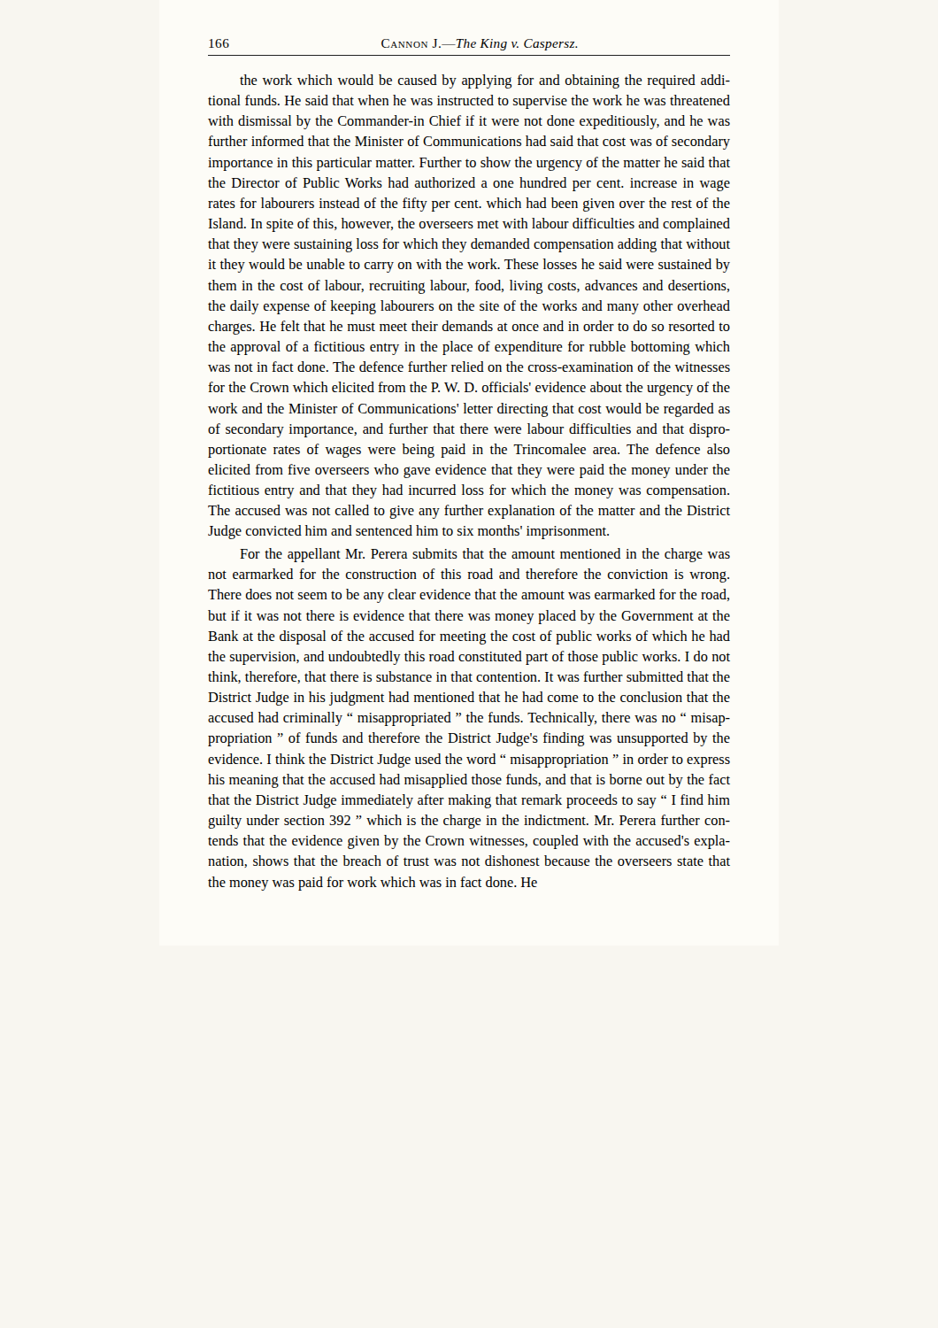166 Cannon J.—The King v. Caspersz.
the work which would be caused by applying for and obtaining the required additional funds. He said that when he was instructed to supervise the work he was threatened with dismissal by the Commander-in Chief if it were not done expeditiously, and he was further informed that the Minister of Communications had said that cost was of secondary importance in this particular matter. Further to show the urgency of the matter he said that the Director of Public Works had authorized a one hundred per cent. increase in wage rates for labourers instead of the fifty per cent. which had been given over the rest of the Island. In spite of this, however, the overseers met with labour difficulties and complained that they were sustaining loss for which they demanded compensation adding that without it they would be unable to carry on with the work. These losses he said were sustained by them in the cost of labour, recruiting labour, food, living costs, advances and desertions, the daily expense of keeping labourers on the site of the works and many other overhead charges. He felt that he must meet their demands at once and in order to do so resorted to the approval of a fictitious entry in the place of expenditure for rubble bottoming which was not in fact done. The defence further relied on the cross-examination of the witnesses for the Crown which elicited from the P. W. D. officials' evidence about the urgency of the work and the Minister of Communications' letter directing that cost would be regarded as of secondary importance, and further that there were labour difficulties and that disproportionate rates of wages were being paid in the Trincomalee area. The defence also elicited from five overseers who gave evidence that they were paid the money under the fictitious entry and that they had incurred loss for which the money was compensation. The accused was not called to give any further explanation of the matter and the District Judge convicted him and sentenced him to six months' imprisonment.
For the appellant Mr. Perera submits that the amount mentioned in the charge was not earmarked for the construction of this road and therefore the conviction is wrong. There does not seem to be any clear evidence that the amount was earmarked for the road, but if it was not there is evidence that there was money placed by the Government at the Bank at the disposal of the accused for meeting the cost of public works of which he had the supervision, and undoubtedly this road constituted part of those public works. I do not think, therefore, that there is substance in that contention. It was further submitted that the District Judge in his judgment had mentioned that he had come to the conclusion that the accused had criminally “ misappropriated ” the funds. Technically, there was no “ misappropriation ” of funds and therefore the District Judge's finding was unsupported by the evidence. I think the District Judge used the word “ misappropriation ” in order to express his meaning that the accused had misapplied those funds, and that is borne out by the fact that the District Judge immediately after making that remark proceeds to say “ I find him guilty under section 392 ” which is the charge in the indictment. Mr. Perera further contends that the evidence given by the Crown witnesses, coupled with the accused's explanation, shows that the breach of trust was not dishonest because the overseers state that the money was paid for work which was in fact done. He